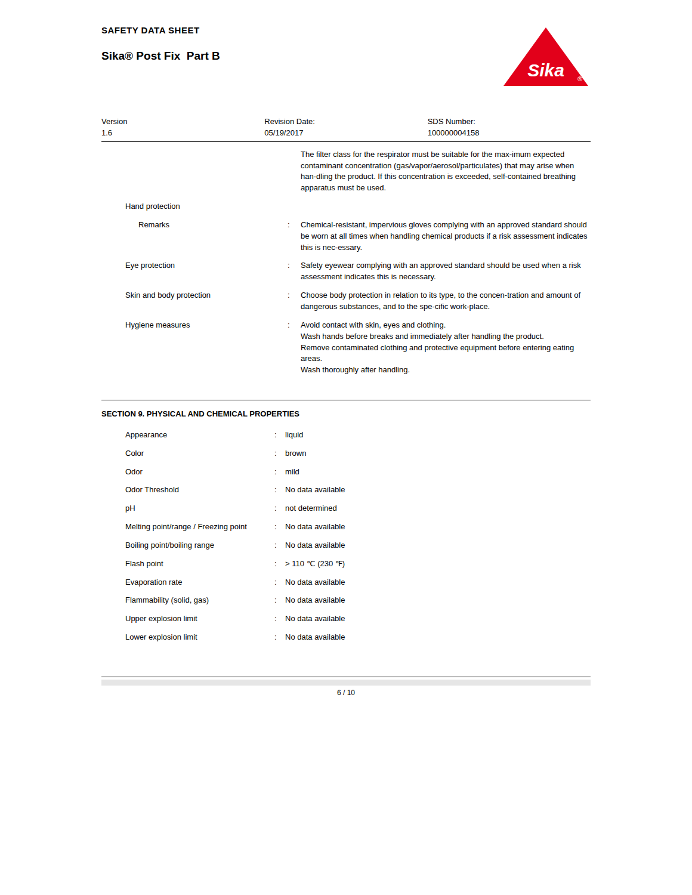SAFETY DATA SHEET
Sika® Post Fix Part B
Sika ®
Version 1.6
Revision Date: 05/19/2017
SDS Number: 100000004158
| | | | The filter class for the respirator must be suitable for the max-imum expected contaminant concentration (gas/vapor/aerosol/particulates) that may arise when han-dling the product. If this concentration is exceeded, self-contained breathing apparatus must be used. |
| | Hand protection | | |
| | Remarks | : | Chemical-resistant, impervious gloves complying with an approved standard should be worn at all times when handling chemical products if a risk assessment indicates this is nec-essary. |
| | Eye protection | : | Safety eyewear complying with an approved standard should be used when a risk assessment indicates this is necessary. |
| | Skin and body protection | : | Choose body protection in relation to its type, to the concen-tration and amount of dangerous substances, and to the spe-cific work-place. |
| | Hygiene measures | : | Avoid contact with skin, eyes and clothing. Wash hands before breaks and immediately after handling the product. Remove contaminated clothing and protective equipment before entering eating areas. Wash thoroughly after handling. |
SECTION 9. PHYSICAL AND CHEMICAL PROPERTIES
| | Appearance | : | liquid |
| | Color | : | brown |
| | Odor | : | mild |
| | Odor Threshold | : | No data available |
| | pH | : | not determined |
| | Melting point/range / Freezing point | : | No data available |
| | Boiling point/boiling range | : | No data available |
| | Flash point | : | > 110 ℃ (230 ℉) |
| | Evaporation rate | : | No data available |
| | Flammability (solid, gas) | : | No data available |
| | Upper explosion limit | : | No data available |
| | Lower explosion limit | : | No data available |
6 / 10